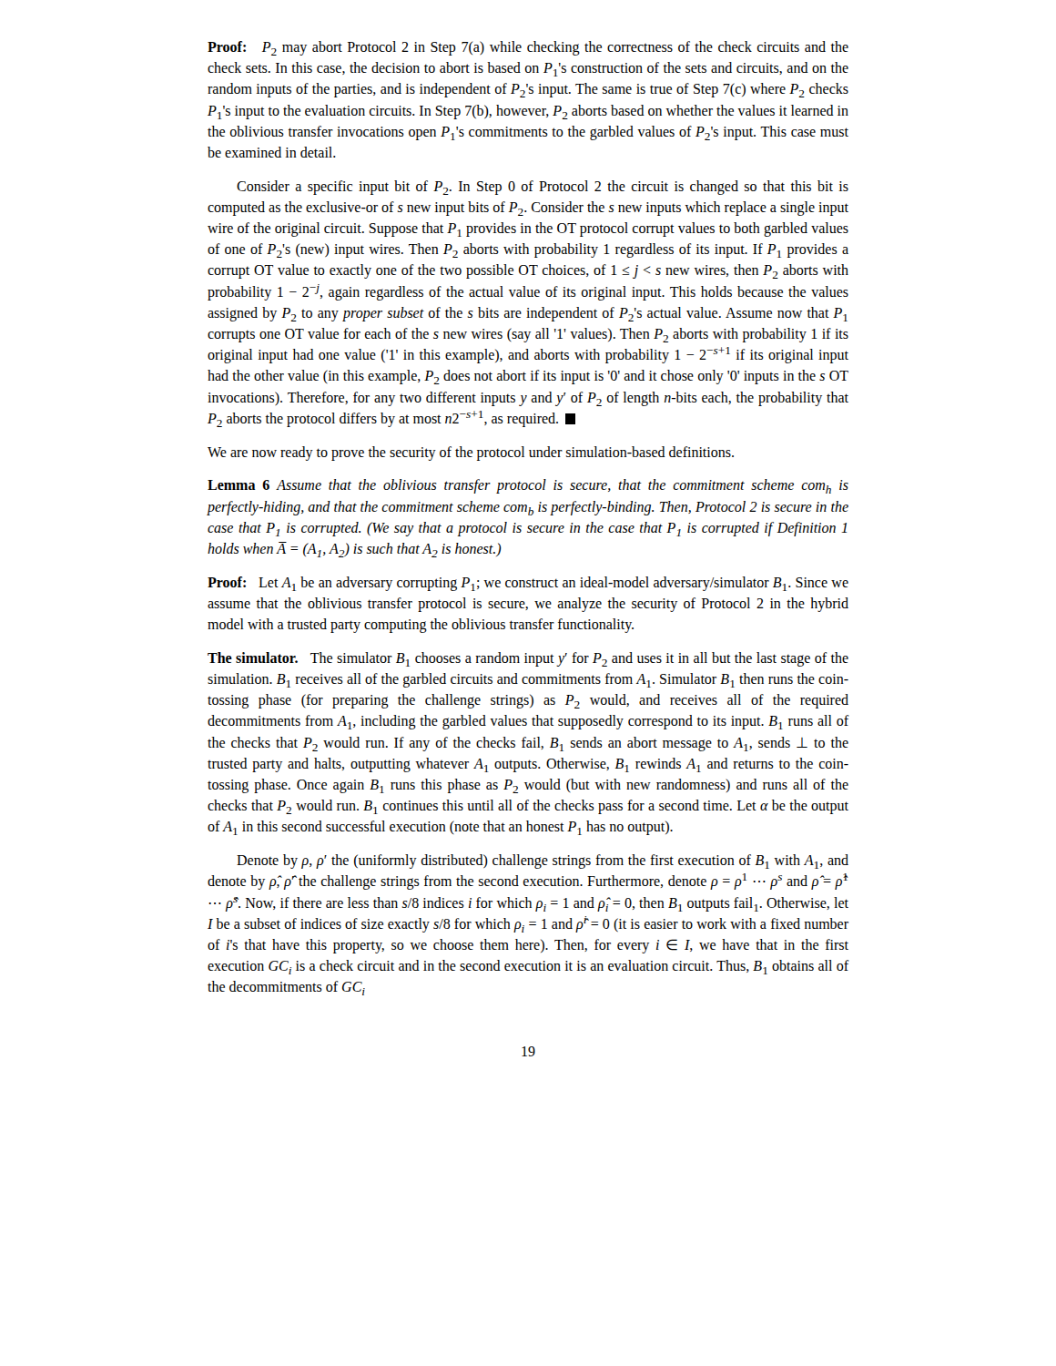Proof: P2 may abort Protocol 2 in Step 7(a) while checking the correctness of the check circuits and the check sets. In this case, the decision to abort is based on P1's construction of the sets and circuits, and on the random inputs of the parties, and is independent of P2's input. The same is true of Step 7(c) where P2 checks P1's input to the evaluation circuits. In Step 7(b), however, P2 aborts based on whether the values it learned in the oblivious transfer invocations open P1's commitments to the garbled values of P2's input. This case must be examined in detail.
Consider a specific input bit of P2. In Step 0 of Protocol 2 the circuit is changed so that this bit is computed as the exclusive-or of s new input bits of P2. Consider the s new inputs which replace a single input wire of the original circuit. Suppose that P1 provides in the OT protocol corrupt values to both garbled values of one of P2's (new) input wires. Then P2 aborts with probability 1 regardless of its input. If P1 provides a corrupt OT value to exactly one of the two possible OT choices, of 1 ≤ j < s new wires, then P2 aborts with probability 1 − 2−j, again regardless of the actual value of its original input. This holds because the values assigned by P2 to any proper subset of the s bits are independent of P2's actual value. Assume now that P1 corrupts one OT value for each of the s new wires (say all '1' values). Then P2 aborts with probability 1 if its original input had one value ('1' in this example), and aborts with probability 1 − 2−s+1 if its original input had the other value (in this example, P2 does not abort if its input is '0' and it chose only '0' inputs in the s OT invocations). Therefore, for any two different inputs y and y′ of P2 of length n-bits each, the probability that P2 aborts the protocol differs by at most n2−s+1, as required.
We are now ready to prove the security of the protocol under simulation-based definitions.
Lemma 6 Assume that the oblivious transfer protocol is secure, that the commitment scheme comh is perfectly-hiding, and that the commitment scheme comb is perfectly-binding. Then, Protocol 2 is secure in the case that P1 is corrupted. (We say that a protocol is secure in the case that P1 is corrupted if Definition 1 holds when A̅ = (A1, A2) is such that A2 is honest.)
Proof: Let A1 be an adversary corrupting P1; we construct an ideal-model adversary/simulator B1. Since we assume that the oblivious transfer protocol is secure, we analyze the security of Protocol 2 in the hybrid model with a trusted party computing the oblivious transfer functionality.
The simulator. The simulator B1 chooses a random input y′ for P2 and uses it in all but the last stage of the simulation. B1 receives all of the garbled circuits and commitments from A1. Simulator B1 then runs the coin-tossing phase (for preparing the challenge strings) as P2 would, and receives all of the required decommitments from A1, including the garbled values that supposedly correspond to its input. B1 runs all of the checks that P2 would run. If any of the checks fail, B1 sends an abort message to A1, sends ⊥ to the trusted party and halts, outputting whatever A1 outputs. Otherwise, B1 rewinds A1 and returns to the coin-tossing phase. Once again B1 runs this phase as P2 would (but with new randomness) and runs all of the checks that P2 would run. B1 continues this until all of the checks pass for a second time. Let α be the output of A1 in this second successful execution (note that an honest P1 has no output).
Denote by ρ, ρ′ the (uniformly distributed) challenge strings from the first execution of B1 with A1, and denote by ρ̂, ρ̂′ the challenge strings from the second execution. Furthermore, denote ρ = ρ1 ⋯ ρs and ρ̂ = ρ̂1 ⋯ ρ̂s. Now, if there are less than s/8 indices i for which ρi = 1 and ρ̂i = 0, then B1 outputs fail1. Otherwise, let I be a subset of indices of size exactly s/8 for which ρi = 1 and ρ̂i = 0 (it is easier to work with a fixed number of i's that have this property, so we choose them here). Then, for every i ∈ I, we have that in the first execution GCi is a check circuit and in the second execution it is an evaluation circuit. Thus, B1 obtains all of the decommitments of GCi
19